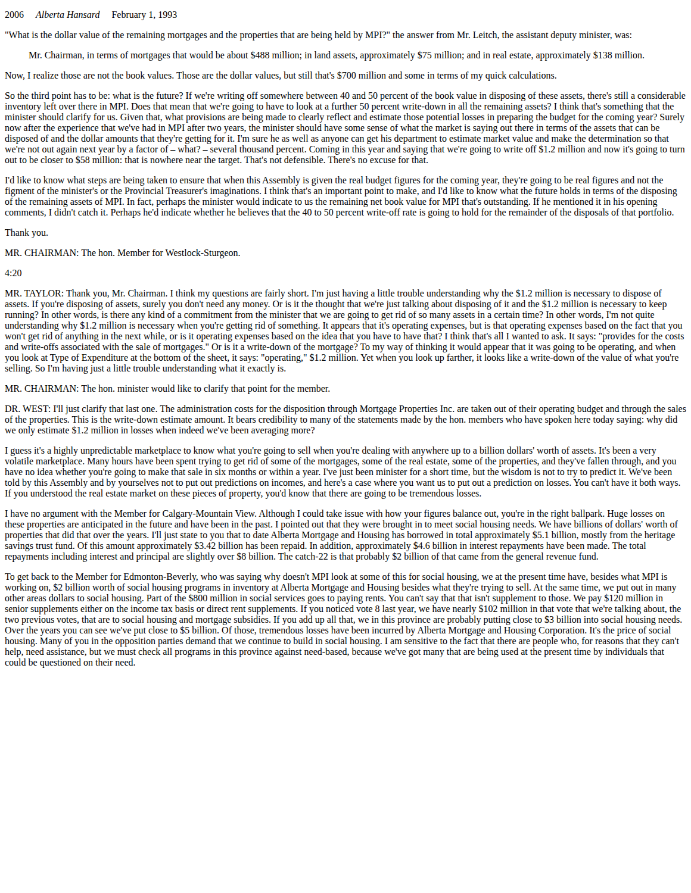2006 Alberta Hansard February 1, 1993
"What is the dollar value of the remaining mortgages and the properties that are being held by MPI?" the answer from Mr. Leitch, the assistant deputy minister, was:
Mr. Chairman, in terms of mortgages that would be about $488 million; in land assets, approximately $75 million; and in real estate, approximately $138 million.
Now, I realize those are not the book values. Those are the dollar values, but still that's $700 million and some in terms of my quick calculations.
So the third point has to be: what is the future? If we're writing off somewhere between 40 and 50 percent of the book value in disposing of these assets, there's still a considerable inventory left over there in MPI. Does that mean that we're going to have to look at a further 50 percent write-down in all the remaining assets? I think that's something that the minister should clarify for us. Given that, what provisions are being made to clearly reflect and estimate those potential losses in preparing the budget for the coming year? Surely now after the experience that we've had in MPI after two years, the minister should have some sense of what the market is saying out there in terms of the assets that can be disposed of and the dollar amounts that they're getting for it. I'm sure he as well as anyone can get his department to estimate market value and make the determination so that we're not out again next year by a factor of – what? – several thousand percent. Coming in this year and saying that we're going to write off $1.2 million and now it's going to turn out to be closer to $58 million: that is nowhere near the target. That's not defensible. There's no excuse for that.
I'd like to know what steps are being taken to ensure that when this Assembly is given the real budget figures for the coming year, they're going to be real figures and not the figment of the minister's or the Provincial Treasurer's imaginations. I think that's an important point to make, and I'd like to know what the future holds in terms of the disposing of the remaining assets of MPI. In fact, perhaps the minister would indicate to us the remaining net book value for MPI that's outstanding. If he mentioned it in his opening comments, I didn't catch it. Perhaps he'd indicate whether he believes that the 40 to 50 percent write-off rate is going to hold for the remainder of the disposals of that portfolio.
Thank you.
MR. CHAIRMAN: The hon. Member for Westlock-Sturgeon.
4:20
MR. TAYLOR: Thank you, Mr. Chairman. I think my questions are fairly short. I'm just having a little trouble understanding why the $1.2 million is necessary to dispose of assets. If you're disposing of assets, surely you don't need any money. Or is it the thought that we're just talking about disposing of it and the $1.2 million is necessary to keep running? In other words, is there any kind of a commitment from the minister that we are going to get rid of so many assets in a certain time? In other words, I'm not quite understanding why $1.2 million is necessary when you're getting rid of something. It appears that it's operating expenses, but is that operating expenses based on the fact that you won't get rid of anything in the next while, or is it operating expenses based on the idea that you have to have that? I think that's all I wanted to ask. It says: "provides for the costs and write-offs associated with the sale of mortgages." Or is it a write-down of the mortgage? To my way of thinking it would appear that it was going to be operating, and when you look at Type of Expenditure at the bottom of the sheet, it says: "operating," $1.2 million. Yet when you look up farther, it looks like a write-down of the value of what you're selling. So I'm having just a little trouble understanding what it exactly is.
MR. CHAIRMAN: The hon. minister would like to clarify that point for the member.
DR. WEST: I'll just clarify that last one. The administration costs for the disposition through Mortgage Properties Inc. are taken out of their operating budget and through the sales of the properties. This is the write-down estimate amount. It bears credibility to many of the statements made by the hon. members who have spoken here today saying: why did we only estimate $1.2 million in losses when indeed we've been averaging more?
I guess it's a highly unpredictable marketplace to know what you're going to sell when you're dealing with anywhere up to a billion dollars' worth of assets. It's been a very volatile marketplace. Many hours have been spent trying to get rid of some of the mortgages, some of the real estate, some of the properties, and they've fallen through, and you have no idea whether you're going to make that sale in six months or within a year. I've just been minister for a short time, but the wisdom is not to try to predict it. We've been told by this Assembly and by yourselves not to put out predictions on incomes, and here's a case where you want us to put out a prediction on losses. You can't have it both ways. If you understood the real estate market on these pieces of property, you'd know that there are going to be tremendous losses.
I have no argument with the Member for Calgary-Mountain View. Although I could take issue with how your figures balance out, you're in the right ballpark. Huge losses on these properties are anticipated in the future and have been in the past. I pointed out that they were brought in to meet social housing needs. We have billions of dollars' worth of properties that did that over the years. I'll just state to you that to date Alberta Mortgage and Housing has borrowed in total approximately $5.1 billion, mostly from the heritage savings trust fund. Of this amount approximately $3.42 billion has been repaid. In addition, approximately $4.6 billion in interest repayments have been made. The total repayments including interest and principal are slightly over $8 billion. The catch-22 is that probably $2 billion of that came from the general revenue fund.
To get back to the Member for Edmonton-Beverly, who was saying why doesn't MPI look at some of this for social housing, we at the present time have, besides what MPI is working on, $2 billion worth of social housing programs in inventory at Alberta Mortgage and Housing besides what they're trying to sell. At the same time, we put out in many other areas dollars to social housing. Part of the $800 million in social services goes to paying rents. You can't say that that isn't supplement to those. We pay $120 million in senior supplements either on the income tax basis or direct rent supplements. If you noticed vote 8 last year, we have nearly $102 million in that vote that we're talking about, the two previous votes, that are to social housing and mortgage subsidies. If you add up all that, we in this province are probably putting close to $3 billion into social housing needs. Over the years you can see we've put close to $5 billion. Of those, tremendous losses have been incurred by Alberta Mortgage and Housing Corporation. It's the price of social housing. Many of you in the opposition parties demand that we continue to build in social housing. I am sensitive to the fact that there are people who, for reasons that they can't help, need assistance, but we must check all programs in this province against need-based, because we've got many that are being used at the present time by individuals that could be questioned on their need.